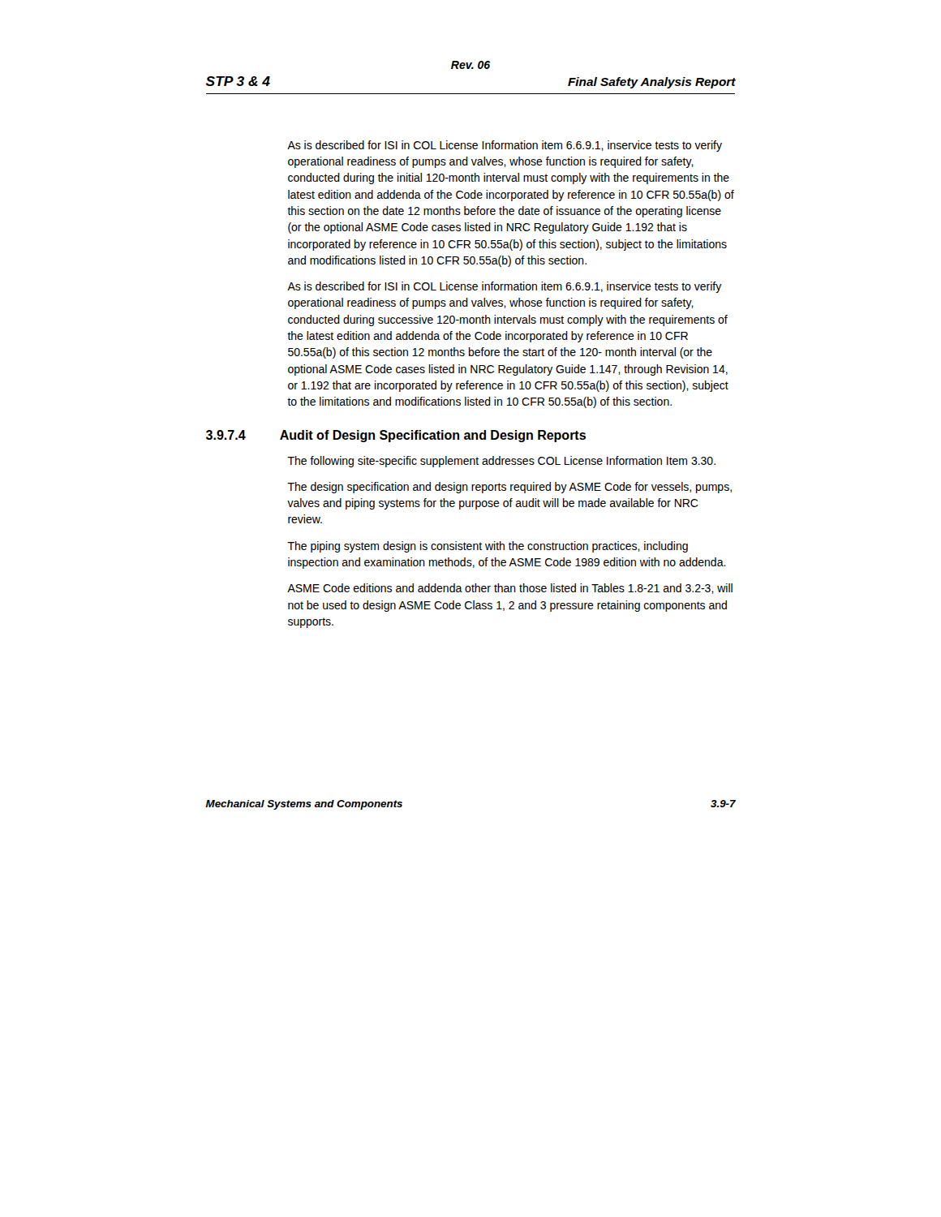Rev. 06
STP 3 & 4
Final Safety Analysis Report
As is described for ISI in COL License Information item 6.6.9.1, inservice tests to verify operational readiness of pumps and valves, whose function is required for safety, conducted during the initial 120-month interval must comply with the requirements in the latest edition and addenda of the Code incorporated by reference in 10 CFR 50.55a(b) of this section on the date 12 months before the date of issuance of the operating license (or the optional ASME Code cases listed in NRC Regulatory Guide 1.192 that is incorporated by reference in 10 CFR 50.55a(b) of this section), subject to the limitations and modifications listed in 10 CFR 50.55a(b) of this section.
As is described for ISI in COL License information item 6.6.9.1, inservice tests to verify operational readiness of pumps and valves, whose function is required for safety, conducted during successive 120-month intervals must comply with the requirements of the latest edition and addenda of the Code incorporated by reference in 10 CFR 50.55a(b) of this section 12 months before the start of the 120- month interval (or the optional ASME Code cases listed in NRC Regulatory Guide 1.147, through Revision 14, or 1.192 that are incorporated by reference in 10 CFR 50.55a(b) of this section), subject to the limitations and modifications listed in 10 CFR 50.55a(b) of this section.
3.9.7.4 Audit of Design Specification and Design Reports
The following site-specific supplement addresses COL License Information Item 3.30.
The design specification and design reports required by ASME Code for vessels, pumps, valves and piping systems for the purpose of audit will be made available for NRC review.
The piping system design is consistent with the construction practices, including inspection and examination methods, of the ASME Code 1989 edition with no addenda.
ASME Code editions and addenda other than those listed in Tables 1.8-21 and 3.2-3, will not be used to design ASME Code Class 1, 2 and 3 pressure retaining components and supports.
Mechanical Systems and Components
3.9-7